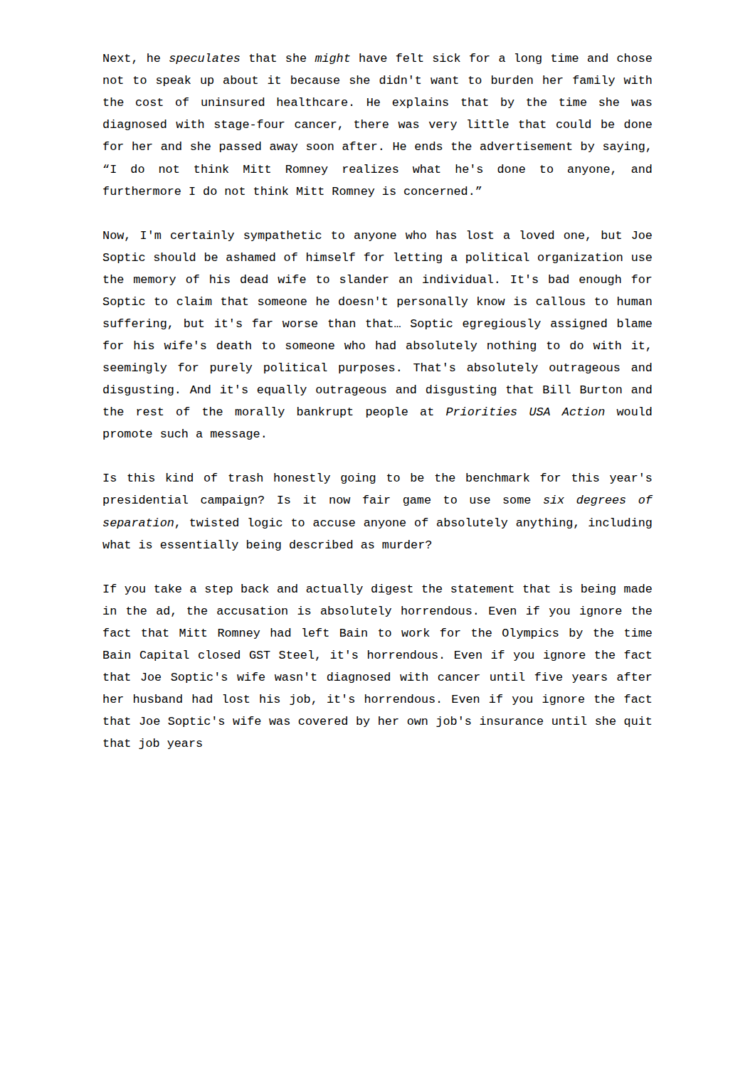Next, he speculates that she might have felt sick for a long time and chose not to speak up about it because she didn't want to burden her family with the cost of uninsured healthcare. He explains that by the time she was diagnosed with stage-four cancer, there was very little that could be done for her and she passed away soon after. He ends the advertisement by saying, “I do not think Mitt Romney realizes what he's done to anyone, and furthermore I do not think Mitt Romney is concerned.”
Now, I'm certainly sympathetic to anyone who has lost a loved one, but Joe Soptic should be ashamed of himself for letting a political organization use the memory of his dead wife to slander an individual. It's bad enough for Soptic to claim that someone he doesn't personally know is callous to human suffering, but it's far worse than that… Soptic egregiously assigned blame for his wife's death to someone who had absolutely nothing to do with it, seemingly for purely political purposes. That's absolutely outrageous and disgusting. And it's equally outrageous and disgusting that Bill Burton and the rest of the morally bankrupt people at Priorities USA Action would promote such a message.
Is this kind of trash honestly going to be the benchmark for this year's presidential campaign? Is it now fair game to use some six degrees of separation, twisted logic to accuse anyone of absolutely anything, including what is essentially being described as murder?
If you take a step back and actually digest the statement that is being made in the ad, the accusation is absolutely horrendous. Even if you ignore the fact that Mitt Romney had left Bain to work for the Olympics by the time Bain Capital closed GST Steel, it's horrendous. Even if you ignore the fact that Joe Soptic's wife wasn't diagnosed with cancer until five years after her husband had lost his job, it's horrendous. Even if you ignore the fact that Joe Soptic's wife was covered by her own job's insurance until she quit that job years